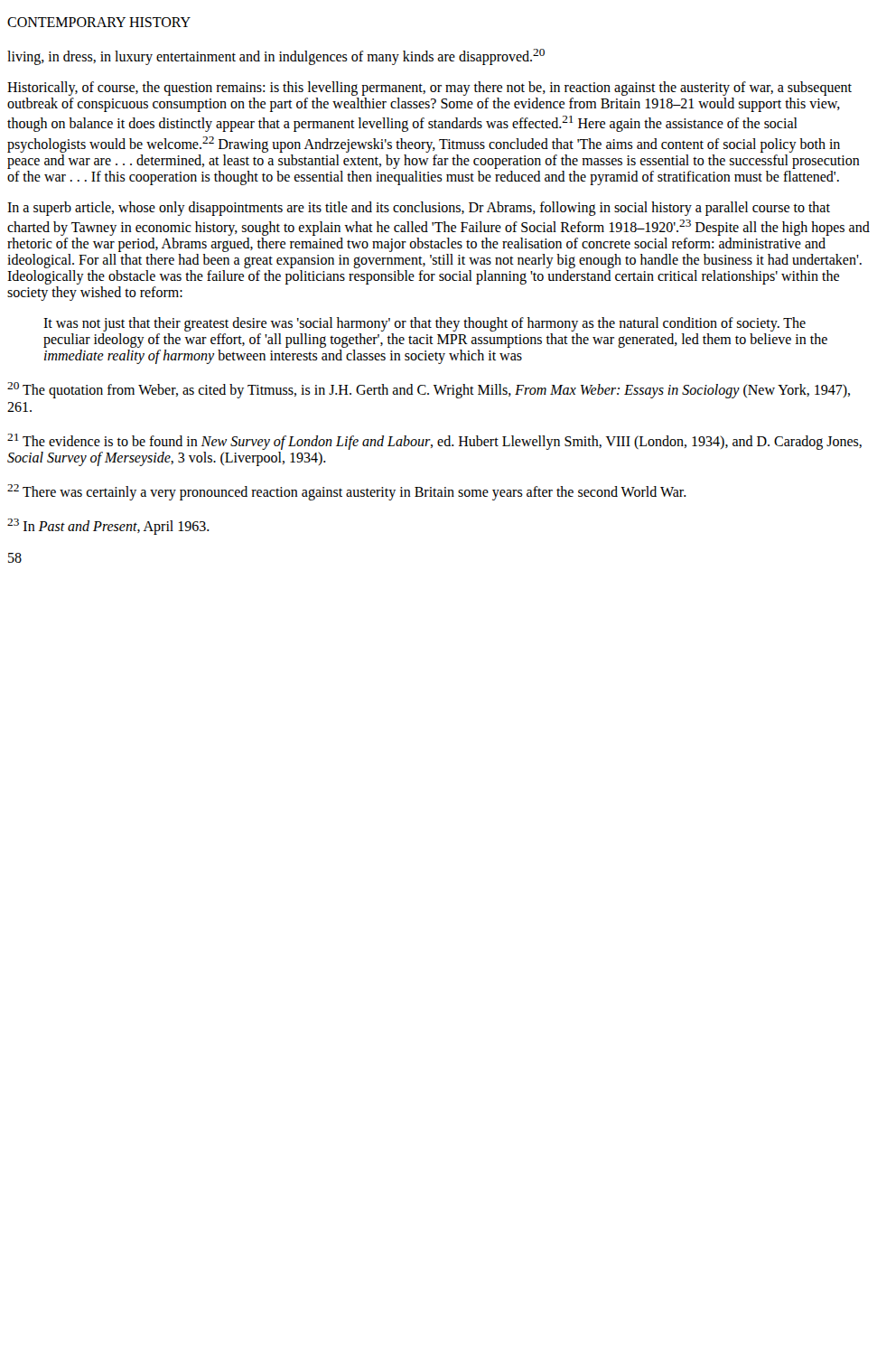CONTEMPORARY HISTORY
living, in dress, in luxury entertainment and in indulgences of many kinds are disapproved.20
Historically, of course, the question remains: is this levelling permanent, or may there not be, in reaction against the austerity of war, a subsequent outbreak of conspicuous consumption on the part of the wealthier classes? Some of the evidence from Britain 1918–21 would support this view, though on balance it does distinctly appear that a permanent levelling of standards was effected.21 Here again the assistance of the social psychologists would be welcome.22 Drawing upon Andrzejewski's theory, Titmuss concluded that 'The aims and content of social policy both in peace and war are . . . determined, at least to a substantial extent, by how far the cooperation of the masses is essential to the successful prosecution of the war . . . If this cooperation is thought to be essential then inequalities must be reduced and the pyramid of stratification must be flattened'.
In a superb article, whose only disappointments are its title and its conclusions, Dr Abrams, following in social history a parallel course to that charted by Tawney in economic history, sought to explain what he called 'The Failure of Social Reform 1918–1920'.23 Despite all the high hopes and rhetoric of the war period, Abrams argued, there remained two major obstacles to the realisation of concrete social reform: administrative and ideological. For all that there had been a great expansion in government, 'still it was not nearly big enough to handle the business it had undertaken'. Ideologically the obstacle was the failure of the politicians responsible for social planning 'to understand certain critical relationships' within the society they wished to reform:
It was not just that their greatest desire was 'social harmony' or that they thought of harmony as the natural condition of society. The peculiar ideology of the war effort, of 'all pulling together', the tacit MPR assumptions that the war generated, led them to believe in the immediate reality of harmony between interests and classes in society which it was
20 The quotation from Weber, as cited by Titmuss, is in J.H. Gerth and C. Wright Mills, From Max Weber: Essays in Sociology (New York, 1947), 261.
21 The evidence is to be found in New Survey of London Life and Labour, ed. Hubert Llewellyn Smith, VIII (London, 1934), and D. Caradog Jones, Social Survey of Merseyside, 3 vols. (Liverpool, 1934).
22 There was certainly a very pronounced reaction against austerity in Britain some years after the second World War.
23 In Past and Present, April 1963.
58